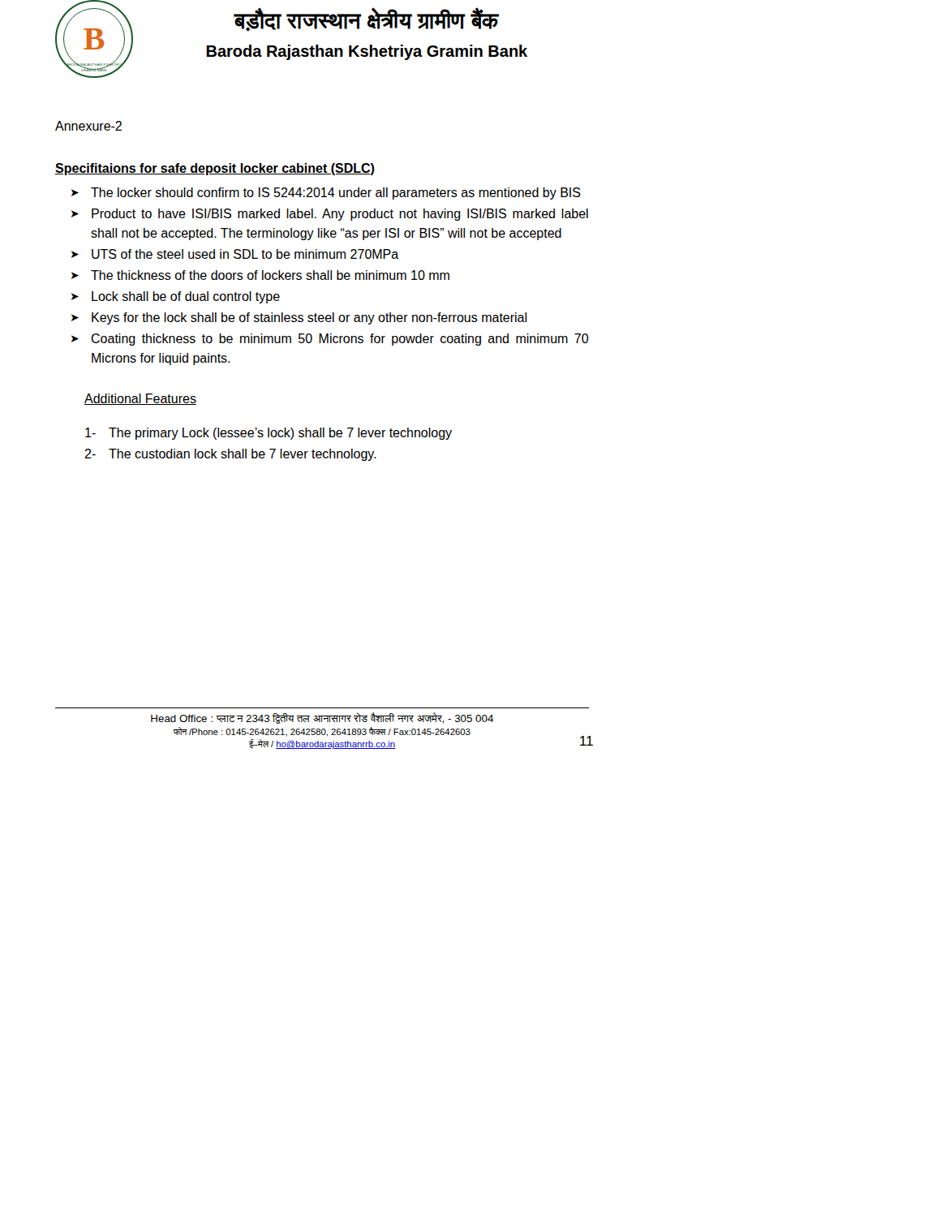B
BARODA RAJASTHAN KSHETRIYA GRAMIN BANK
बड़ौदा राजस्थान क्षेत्रीय ग्रामीण बैंक
Baroda Rajasthan Kshetriya Gramin Bank
Annexure-2
Specifitaions for safe deposit locker cabinet (SDLC)
The locker should confirm to IS 5244:2014 under all parameters as mentioned by BIS
Product to have ISI/BIS marked label. Any product not having ISI/BIS marked label shall not be accepted. The terminology like “as per ISI or BIS” will not be accepted
UTS of the steel used in SDL to be minimum 270MPa
The thickness of the doors of lockers shall be minimum 10 mm
Lock shall be of dual control type
Keys for the lock shall be of stainless steel or any other non-ferrous material
Coating thickness to be minimum 50 Microns for powder coating and minimum 70 Microns for liquid paints.
Additional Features
The primary Lock (lessee’s lock) shall be 7 lever technology
The custodian lock shall be 7 lever technology.
Head Office : प्लाट न 2343 द्वितीय तल आनासागर रोड वैशाली नगर अजमेर, - 305 004
फोन /Phone : 0145-2642621, 2642580, 2641893 फैक्स / Fax:0145-2642603
ई–मेल / ho@barodarajasthanrrb.co.in
11